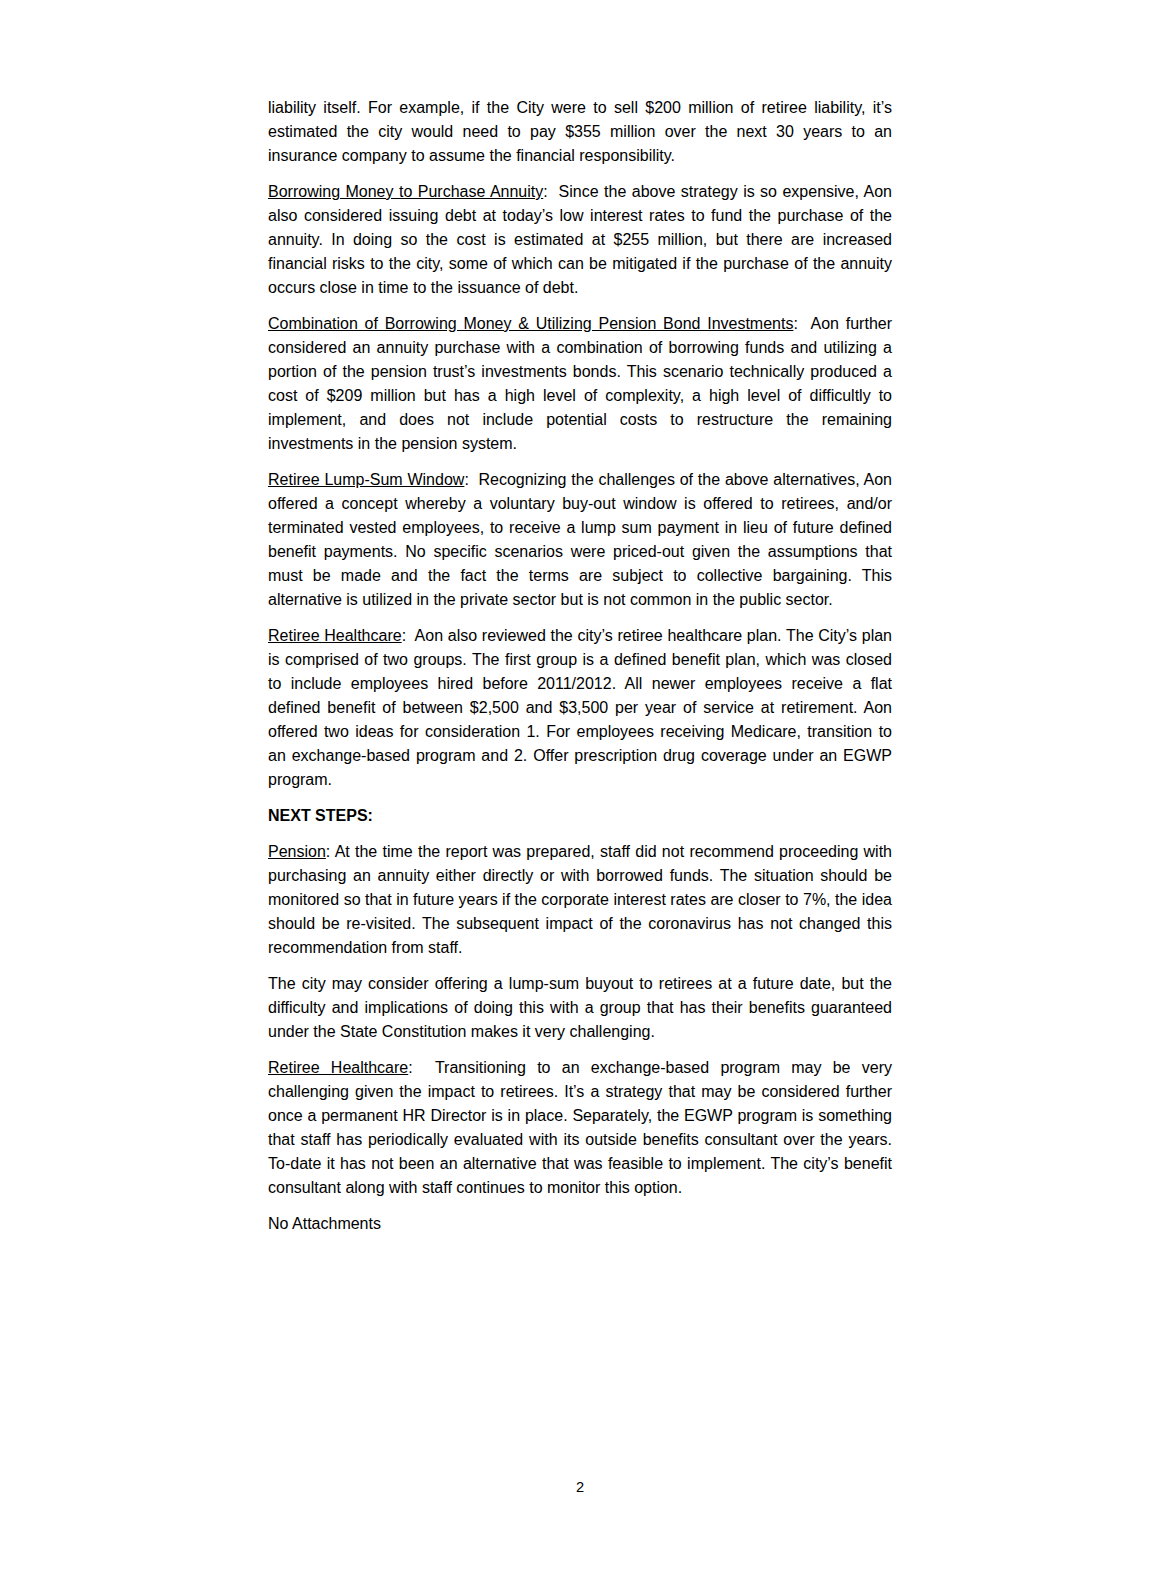liability itself. For example, if the City were to sell $200 million of retiree liability, it’s estimated the city would need to pay $355 million over the next 30 years to an insurance company to assume the financial responsibility.
Borrowing Money to Purchase Annuity: Since the above strategy is so expensive, Aon also considered issuing debt at today’s low interest rates to fund the purchase of the annuity. In doing so the cost is estimated at $255 million, but there are increased financial risks to the city, some of which can be mitigated if the purchase of the annuity occurs close in time to the issuance of debt.
Combination of Borrowing Money & Utilizing Pension Bond Investments: Aon further considered an annuity purchase with a combination of borrowing funds and utilizing a portion of the pension trust’s investments bonds. This scenario technically produced a cost of $209 million but has a high level of complexity, a high level of difficultly to implement, and does not include potential costs to restructure the remaining investments in the pension system.
Retiree Lump-Sum Window: Recognizing the challenges of the above alternatives, Aon offered a concept whereby a voluntary buy-out window is offered to retirees, and/or terminated vested employees, to receive a lump sum payment in lieu of future defined benefit payments. No specific scenarios were priced-out given the assumptions that must be made and the fact the terms are subject to collective bargaining. This alternative is utilized in the private sector but is not common in the public sector.
Retiree Healthcare: Aon also reviewed the city’s retiree healthcare plan. The City’s plan is comprised of two groups. The first group is a defined benefit plan, which was closed to include employees hired before 2011/2012. All newer employees receive a flat defined benefit of between $2,500 and $3,500 per year of service at retirement. Aon offered two ideas for consideration 1. For employees receiving Medicare, transition to an exchange-based program and 2. Offer prescription drug coverage under an EGWP program.
NEXT STEPS:
Pension: At the time the report was prepared, staff did not recommend proceeding with purchasing an annuity either directly or with borrowed funds. The situation should be monitored so that in future years if the corporate interest rates are closer to 7%, the idea should be re-visited. The subsequent impact of the coronavirus has not changed this recommendation from staff.
The city may consider offering a lump-sum buyout to retirees at a future date, but the difficulty and implications of doing this with a group that has their benefits guaranteed under the State Constitution makes it very challenging.
Retiree Healthcare: Transitioning to an exchange-based program may be very challenging given the impact to retirees. It’s a strategy that may be considered further once a permanent HR Director is in place. Separately, the EGWP program is something that staff has periodically evaluated with its outside benefits consultant over the years. To-date it has not been an alternative that was feasible to implement. The city’s benefit consultant along with staff continues to monitor this option.
No Attachments
2